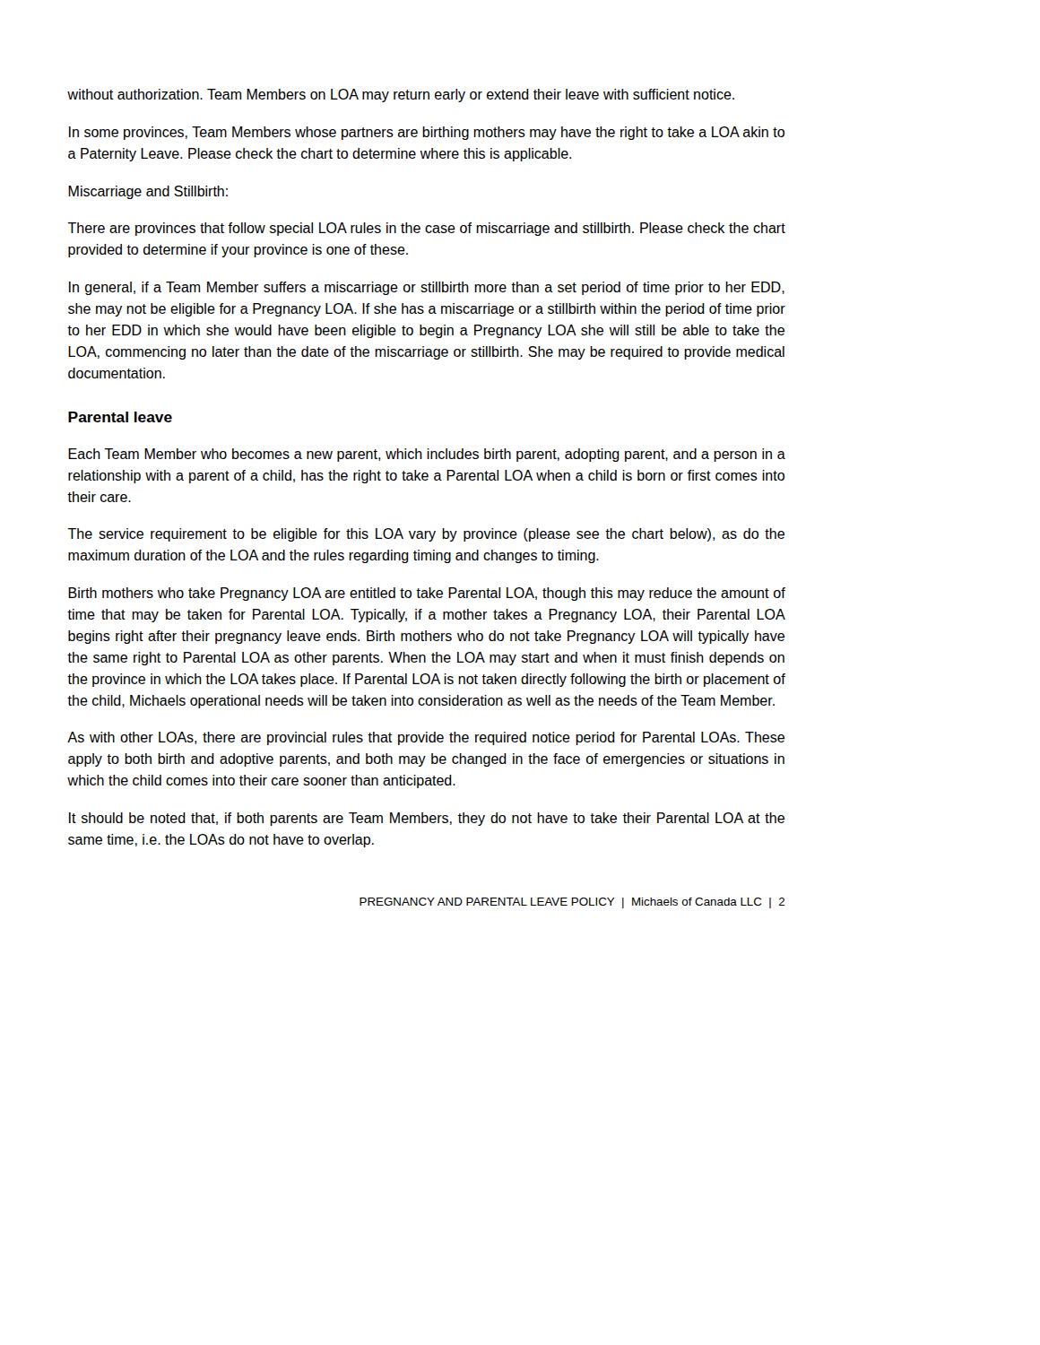without authorization. Team Members on LOA may return early or extend their leave with sufficient notice.
In some provinces, Team Members whose partners are birthing mothers may have the right to take a LOA akin to a Paternity Leave. Please check the chart to determine where this is applicable.
Miscarriage and Stillbirth:
There are provinces that follow special LOA rules in the case of miscarriage and stillbirth. Please check the chart provided to determine if your province is one of these.
In general, if a Team Member suffers a miscarriage or stillbirth more than a set period of time prior to her EDD, she may not be eligible for a Pregnancy LOA. If she has a miscarriage or a stillbirth within the period of time prior to her EDD in which she would have been eligible to begin a Pregnancy LOA she will still be able to take the LOA, commencing no later than the date of the miscarriage or stillbirth. She may be required to provide medical documentation.
Parental leave
Each Team Member who becomes a new parent, which includes birth parent, adopting parent, and a person in a relationship with a parent of a child, has the right to take a Parental LOA when a child is born or first comes into their care.
The service requirement to be eligible for this LOA vary by province (please see the chart below), as do the maximum duration of the LOA and the rules regarding timing and changes to timing.
Birth mothers who take Pregnancy LOA are entitled to take Parental LOA, though this may reduce the amount of time that may be taken for Parental LOA. Typically, if a mother takes a Pregnancy LOA, their Parental LOA begins right after their pregnancy leave ends. Birth mothers who do not take Pregnancy LOA will typically have the same right to Parental LOA as other parents. When the LOA may start and when it must finish depends on the province in which the LOA takes place. If Parental LOA is not taken directly following the birth or placement of the child, Michaels operational needs will be taken into consideration as well as the needs of the Team Member.
As with other LOAs, there are provincial rules that provide the required notice period for Parental LOAs. These apply to both birth and adoptive parents, and both may be changed in the face of emergencies or situations in which the child comes into their care sooner than anticipated.
It should be noted that, if both parents are Team Members, they do not have to take their Parental LOA at the same time, i.e. the LOAs do not have to overlap.
PREGNANCY AND PARENTAL LEAVE POLICY | Michaels of Canada LLC | 2